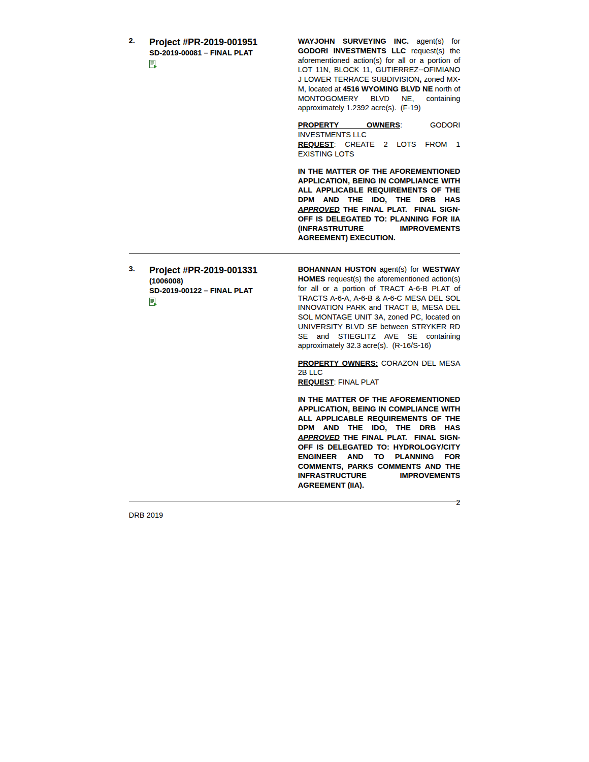| 2. | Project #PR-2019-001951 SD-2019-00081 – FINAL PLAT | WAYJOHN SURVEYING INC. agent(s) for GODORI INVESTMENTS LLC request(s) the aforementioned action(s) for all or a portion of LOT 11N, BLOCK 11, GUTIERREZ--OFIMIANO J LOWER TERRACE SUBDIVISION , zoned MX-M, located at 4516 WYOMING BLVD NE north of MONTOGOMERY BLVD NE, containing approximately 1.2392 acre(s). (F-19) PROPERTY OWNERS : GODORI INVESTMENTS LLC REQUEST : CREATE 2 LOTS FROM 1 EXISTING LOTS IN THE MATTER OF THE AFOREMENTIONED APPLICATION, BEING IN COMPLIANCE WITH ALL APPLICABLE REQUIREMENTS OF THE DPM AND THE IDO, THE DRB HAS APPROVED THE FINAL PLAT. FINAL SIGN-OFF IS DELEGATED TO: PLANNING FOR IIA (INFRASTRUTURE IMPROVEMENTS AGREEMENT) EXECUTION. |
| 3. | Project #PR-2019-001331 (1006008) SD-2019-00122 – FINAL PLAT | BOHANNAN HUSTON agent(s) for WESTWAY HOMES request(s) the aforementioned action(s) for all or a portion of TRACT A-6-B PLAT of TRACTS A-6-A, A-6-B & A-6-C MESA DEL SOL INNOVATION PARK and TRACT B, MESA DEL SOL MONTAGE UNIT 3A, zoned PC, located on UNIVERSITY BLVD SE between STRYKER RD SE and STIEGLITZ AVE SE containing approximately 32.3 acre(s). (R-16/S-16) PROPERTY OWNERS: CORAZON DEL MESA 2B LLC REQUEST : FINAL PLAT IN THE MATTER OF THE AFOREMENTIONED APPLICATION, BEING IN COMPLIANCE WITH ALL APPLICABLE REQUIREMENTS OF THE DPM AND THE IDO, THE DRB HAS APPROVED THE FINAL PLAT. FINAL SIGN-OFF IS DELEGATED TO: HYDROLOGY/CITY ENGINEER AND TO PLANNING FOR COMMENTS, PARKS COMMENTS AND THE INFRASTRUCTURE IMPROVEMENTS AGREEMENT (IIA). |
2
DRB 2019